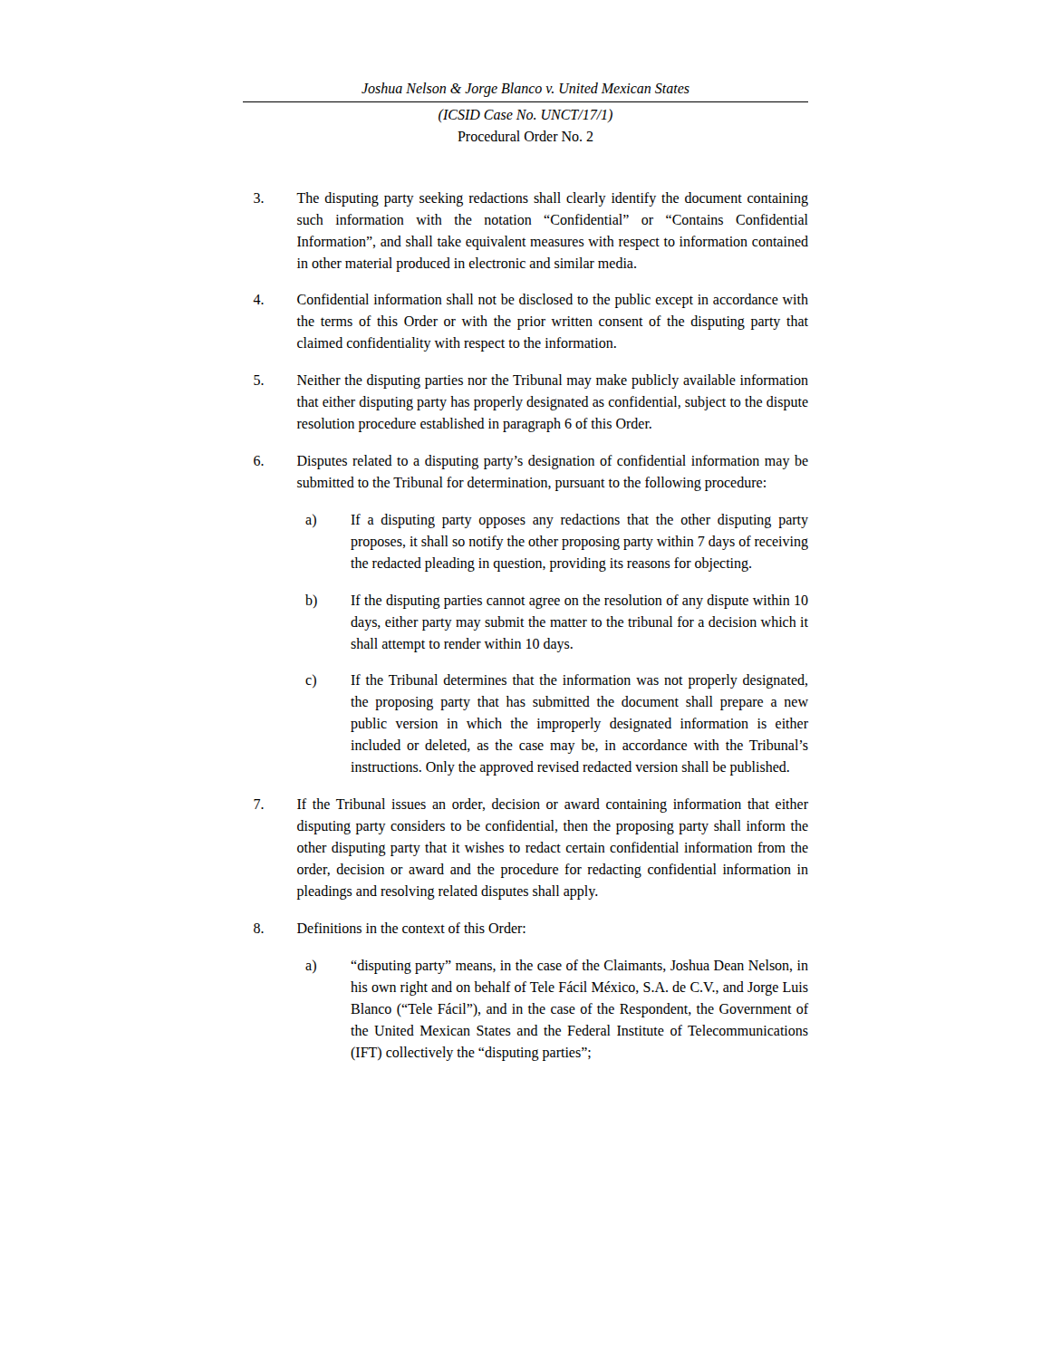Joshua Nelson & Jorge Blanco v. United Mexican States
(ICSID Case No. UNCT/17/1)
Procedural Order No. 2
The disputing party seeking redactions shall clearly identify the document containing such information with the notation “Confidential” or “Contains Confidential Information”, and shall take equivalent measures with respect to information contained in other material produced in electronic and similar media.
Confidential information shall not be disclosed to the public except in accordance with the terms of this Order or with the prior written consent of the disputing party that claimed confidentiality with respect to the information.
Neither the disputing parties nor the Tribunal may make publicly available information that either disputing party has properly designated as confidential, subject to the dispute resolution procedure established in paragraph 6 of this Order.
Disputes related to a disputing party’s designation of confidential information may be submitted to the Tribunal for determination, pursuant to the following procedure:
If a disputing party opposes any redactions that the other disputing party proposes, it shall so notify the other proposing party within 7 days of receiving the redacted pleading in question, providing its reasons for objecting.
If the disputing parties cannot agree on the resolution of any dispute within 10 days, either party may submit the matter to the tribunal for a decision which it shall attempt to render within 10 days.
If the Tribunal determines that the information was not properly designated, the proposing party that has submitted the document shall prepare a new public version in which the improperly designated information is either included or deleted, as the case may be, in accordance with the Tribunal’s instructions. Only the approved revised redacted version shall be published.
If the Tribunal issues an order, decision or award containing information that either disputing party considers to be confidential, then the proposing party shall inform the other disputing party that it wishes to redact certain confidential information from the order, decision or award and the procedure for redacting confidential information in pleadings and resolving related disputes shall apply.
Definitions in the context of this Order:
“disputing party” means, in the case of the Claimants, Joshua Dean Nelson, in his own right and on behalf of Tele Fácil México, S.A. de C.V., and Jorge Luis Blanco (“Tele Fácil”), and in the case of the Respondent, the Government of the United Mexican States and the Federal Institute of Telecommunications (IFT) collectively the “disputing parties”;